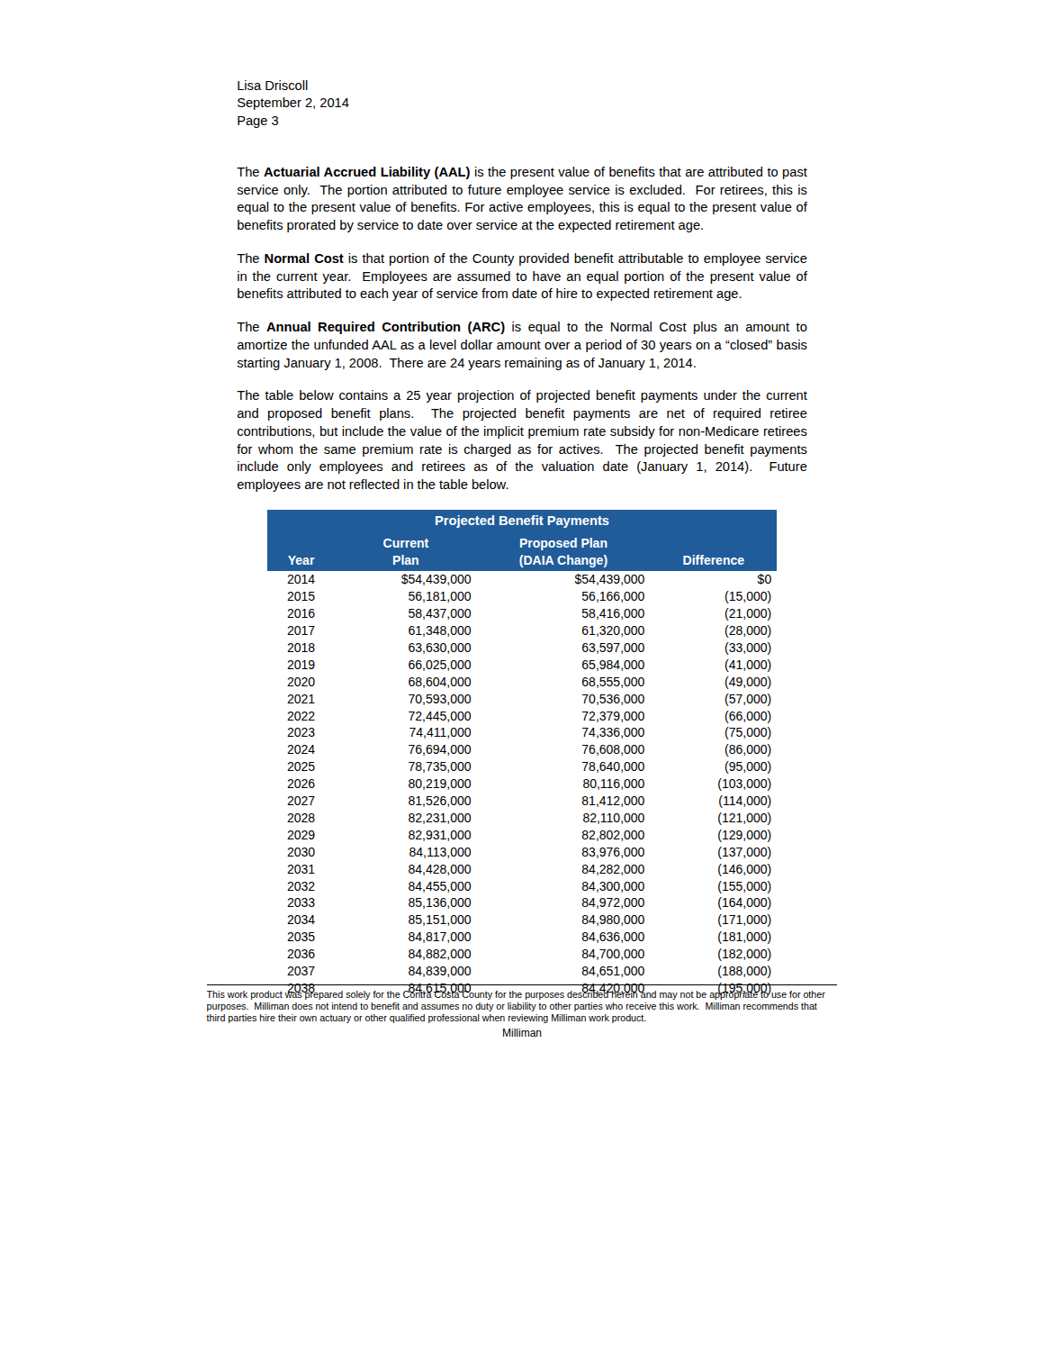Lisa Driscoll
September 2, 2014
Page 3
The Actuarial Accrued Liability (AAL) is the present value of benefits that are attributed to past service only. The portion attributed to future employee service is excluded. For retirees, this is equal to the present value of benefits. For active employees, this is equal to the present value of benefits prorated by service to date over service at the expected retirement age.
The Normal Cost is that portion of the County provided benefit attributable to employee service in the current year. Employees are assumed to have an equal portion of the present value of benefits attributed to each year of service from date of hire to expected retirement age.
The Annual Required Contribution (ARC) is equal to the Normal Cost plus an amount to amortize the unfunded AAL as a level dollar amount over a period of 30 years on a “closed” basis starting January 1, 2008. There are 24 years remaining as of January 1, 2014.
The table below contains a 25 year projection of projected benefit payments under the current and proposed benefit plans. The projected benefit payments are net of required retiree contributions, but include the value of the implicit premium rate subsidy for non-Medicare retirees for whom the same premium rate is charged as for actives. The projected benefit payments include only employees and retirees as of the valuation date (January 1, 2014). Future employees are not reflected in the table below.
| Projected Benefit Payments |
| --- |
| | Current | Proposed Plan | |
| Year | Plan | (DAIA Change) | Difference |
| 2014 | $54,439,000 | $54,439,000 | $0 |
| 2015 | 56,181,000 | 56,166,000 | (15,000) |
| 2016 | 58,437,000 | 58,416,000 | (21,000) |
| 2017 | 61,348,000 | 61,320,000 | (28,000) |
| 2018 | 63,630,000 | 63,597,000 | (33,000) |
| 2019 | 66,025,000 | 65,984,000 | (41,000) |
| 2020 | 68,604,000 | 68,555,000 | (49,000) |
| 2021 | 70,593,000 | 70,536,000 | (57,000) |
| 2022 | 72,445,000 | 72,379,000 | (66,000) |
| 2023 | 74,411,000 | 74,336,000 | (75,000) |
| 2024 | 76,694,000 | 76,608,000 | (86,000) |
| 2025 | 78,735,000 | 78,640,000 | (95,000) |
| 2026 | 80,219,000 | 80,116,000 | (103,000) |
| 2027 | 81,526,000 | 81,412,000 | (114,000) |
| 2028 | 82,231,000 | 82,110,000 | (121,000) |
| 2029 | 82,931,000 | 82,802,000 | (129,000) |
| 2030 | 84,113,000 | 83,976,000 | (137,000) |
| 2031 | 84,428,000 | 84,282,000 | (146,000) |
| 2032 | 84,455,000 | 84,300,000 | (155,000) |
| 2033 | 85,136,000 | 84,972,000 | (164,000) |
| 2034 | 85,151,000 | 84,980,000 | (171,000) |
| 2035 | 84,817,000 | 84,636,000 | (181,000) |
| 2036 | 84,882,000 | 84,700,000 | (182,000) |
| 2037 | 84,839,000 | 84,651,000 | (188,000) |
| 2038 | 84,615,000 | 84,420,000 | (195,000) |
This work product was prepared solely for the Contra Costa County for the purposes described herein and may not be appropriate to use for other purposes. Milliman does not intend to benefit and assumes no duty or liability to other parties who receive this work. Milliman recommends that third parties hire their own actuary or other qualified professional when reviewing Milliman work product.
Milliman